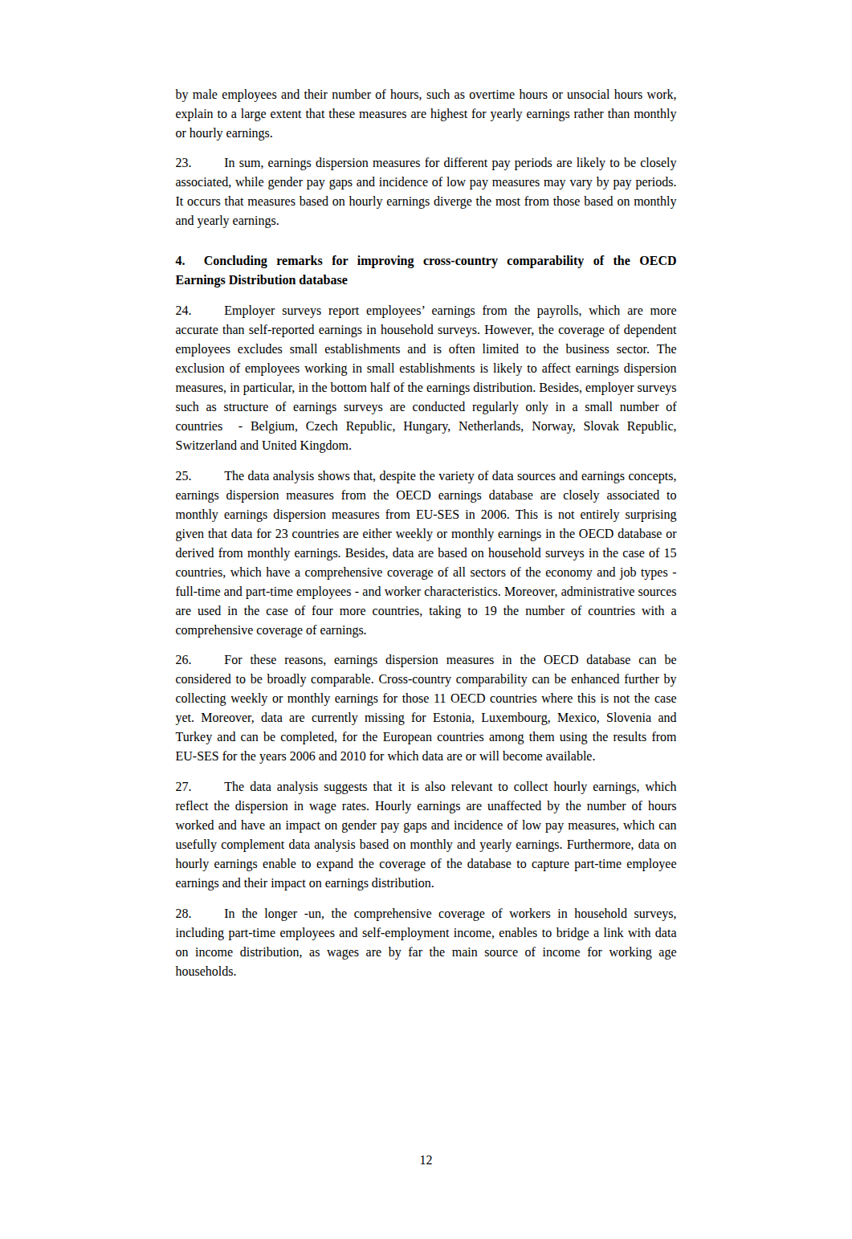by male employees and their number of hours, such as overtime hours or unsocial hours work, explain to a large extent that these measures are highest for yearly earnings rather than monthly or hourly earnings.
23. In sum, earnings dispersion measures for different pay periods are likely to be closely associated, while gender pay gaps and incidence of low pay measures may vary by pay periods. It occurs that measures based on hourly earnings diverge the most from those based on monthly and yearly earnings.
4. Concluding remarks for improving cross-country comparability of the OECD Earnings Distribution database
24. Employer surveys report employees’ earnings from the payrolls, which are more accurate than self-reported earnings in household surveys. However, the coverage of dependent employees excludes small establishments and is often limited to the business sector. The exclusion of employees working in small establishments is likely to affect earnings dispersion measures, in particular, in the bottom half of the earnings distribution. Besides, employer surveys such as structure of earnings surveys are conducted regularly only in a small number of countries - Belgium, Czech Republic, Hungary, Netherlands, Norway, Slovak Republic, Switzerland and United Kingdom.
25. The data analysis shows that, despite the variety of data sources and earnings concepts, earnings dispersion measures from the OECD earnings database are closely associated to monthly earnings dispersion measures from EU-SES in 2006. This is not entirely surprising given that data for 23 countries are either weekly or monthly earnings in the OECD database or derived from monthly earnings. Besides, data are based on household surveys in the case of 15 countries, which have a comprehensive coverage of all sectors of the economy and job types - full-time and part-time employees - and worker characteristics. Moreover, administrative sources are used in the case of four more countries, taking to 19 the number of countries with a comprehensive coverage of earnings.
26. For these reasons, earnings dispersion measures in the OECD database can be considered to be broadly comparable. Cross-country comparability can be enhanced further by collecting weekly or monthly earnings for those 11 OECD countries where this is not the case yet. Moreover, data are currently missing for Estonia, Luxembourg, Mexico, Slovenia and Turkey and can be completed, for the European countries among them using the results from EU-SES for the years 2006 and 2010 for which data are or will become available.
27. The data analysis suggests that it is also relevant to collect hourly earnings, which reflect the dispersion in wage rates. Hourly earnings are unaffected by the number of hours worked and have an impact on gender pay gaps and incidence of low pay measures, which can usefully complement data analysis based on monthly and yearly earnings. Furthermore, data on hourly earnings enable to expand the coverage of the database to capture part-time employee earnings and their impact on earnings distribution.
28. In the longer -un, the comprehensive coverage of workers in household surveys, including part-time employees and self-employment income, enables to bridge a link with data on income distribution, as wages are by far the main source of income for working age households.
12